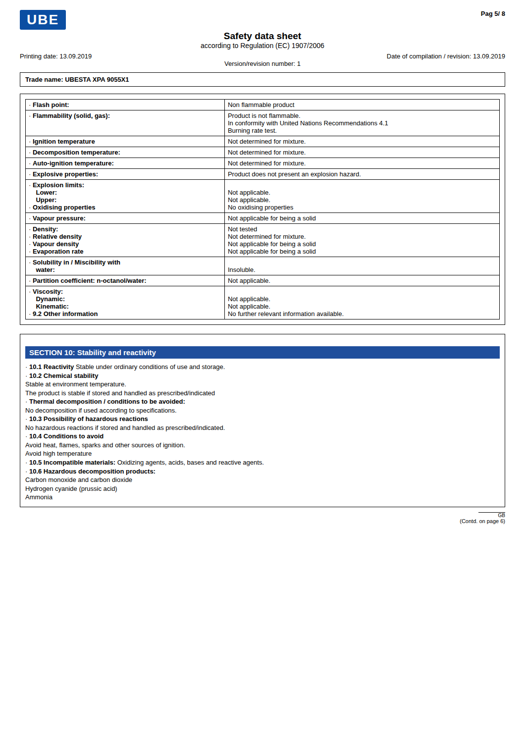UBE
Pag 5/ 8
Safety data sheet
according to Regulation (EC) 1907/2006
Printing date: 13.09.2019
Date of compilation / revision: 13.09.2019
Version/revision number: 1
Trade name: UBESTA XPA 9055X1
| · Flash point: | Non flammable product |
| · Flammability (solid, gas): | Product is not flammable. In conformity with United Nations Recommendations 4.1 Burning rate test. |
| · Ignition temperature | Not determined for mixture. |
| · Decomposition temperature: | Not determined for mixture. |
| · Auto-ignition temperature: | Not determined for mixture. |
| · Explosive properties: | Product does not present an explosion hazard. |
| · Explosion limits: Lower: Upper: · Oxidising properties | Not applicable. Not applicable. No oxidising properties |
| · Vapour pressure: | Not applicable for being a solid |
| · Density: · Relative density · Vapour density · Evaporation rate | Not tested Not determined for mixture. Not applicable for being a solid Not applicable for being a solid |
| · Solubility in / Miscibility with water: | Insoluble. |
| · Partition coefficient: n-octanol/water: | Not applicable. |
| · Viscosity: Dynamic: Kinematic: · 9.2 Other information | Not applicable. Not applicable. No further relevant information available. |
SECTION 10: Stability and reactivity
· 10.1 Reactivity Stable under ordinary conditions of use and storage.
· 10.2 Chemical stability
Stable at environment temperature.
The product is stable if stored and handled as prescribed/indicated
· Thermal decomposition / conditions to be avoided:
No decomposition if used according to specifications.
· 10.3 Possibility of hazardous reactions
No hazardous reactions if stored and handled as prescribed/indicated.
· 10.4 Conditions to avoid
Avoid heat, flames, sparks and other sources of ignition.
Avoid high temperature
· 10.5 Incompatible materials: Oxidizing agents, acids, bases and reactive agents.
· 10.6 Hazardous decomposition products:
Carbon monoxide and carbon dioxide
Hydrogen cyanide (prussic acid)
Ammonia
GB
(Contd. on page 6)